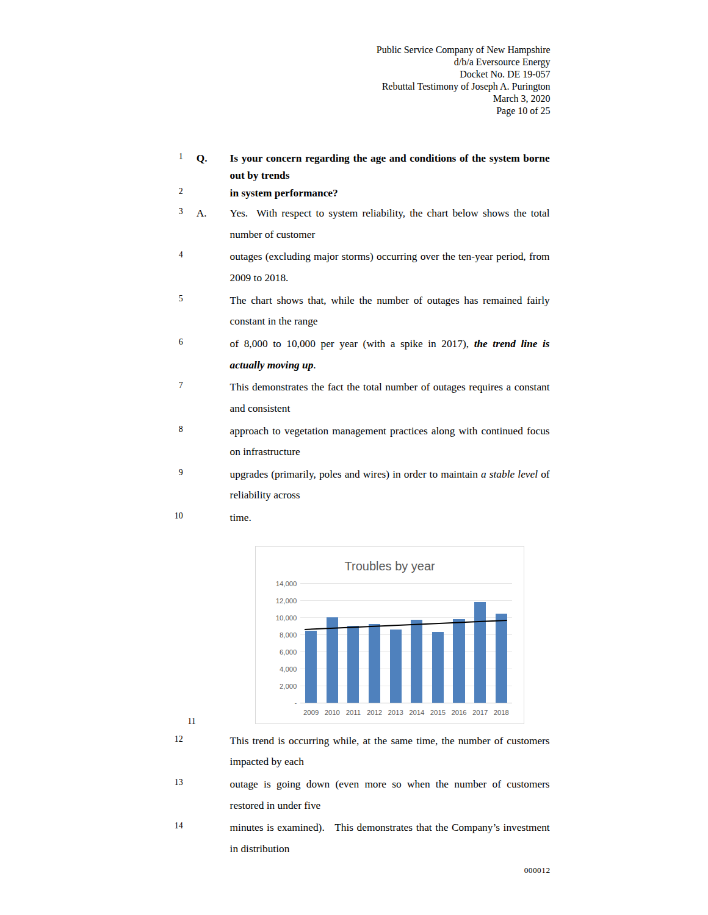Public Service Company of New Hampshire
d/b/a Eversource Energy
Docket No. DE 19-057
Rebuttal Testimony of Joseph A. Purington
March 3, 2020
Page 10 of 25
| 1 | Q. | Is your concern regarding the age and conditions of the system borne out by trends |
| 2 | | in system performance? |
| 3 | A. | Yes. With respect to system reliability, the chart below shows the total number of customer |
| 4 | | outages (excluding major storms) occurring over the ten-year period, from 2009 to 2018. |
| 5 | | The chart shows that, while the number of outages has remained fairly constant in the range |
| 6 | | of 8,000 to 10,000 per year (with a spike in 2017), the trend line is actually moving up . |
| 7 | | This demonstrates the fact the total number of outages requires a constant and consistent |
| 8 | | approach to vegetation management practices along with continued focus on infrastructure |
| 9 | | upgrades (primarily, poles and wires) in order to maintain a stable level of reliability across |
| 10 | | time. |
| 11 | | Troubles by year 14,000 12,000 10,000 8,000 6,000 4,000 2,000 - 2009 2010 2011 2012 2013 2014 2015 2016 2017 2018 |
| 12 | | This trend is occurring while, at the same time, the number of customers impacted by each |
| 13 | | outage is going down (even more so when the number of customers restored in under five |
| 14 | | minutes is examined). This demonstrates that the Company’s investment in distribution |
000012